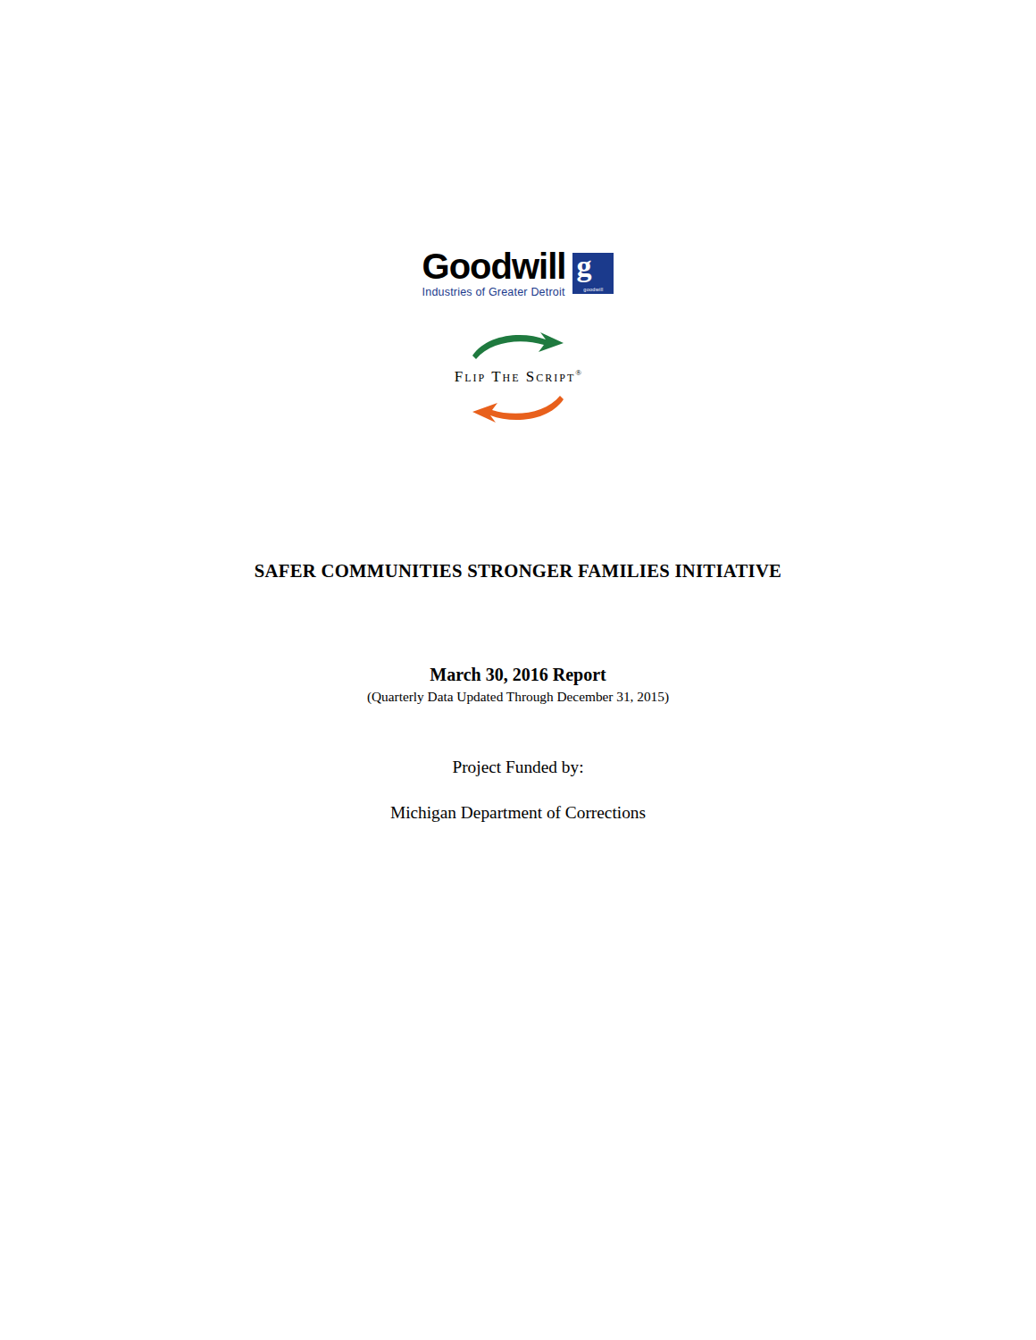Goodwill
Industries of Greater Detroit
g goodwill
Flip The Script®
SAFER COMMUNITIES STRONGER FAMILIES INITIATIVE
March 30, 2016 Report
(Quarterly Data Updated Through December 31, 2015)
Project Funded by:
Michigan Department of Corrections